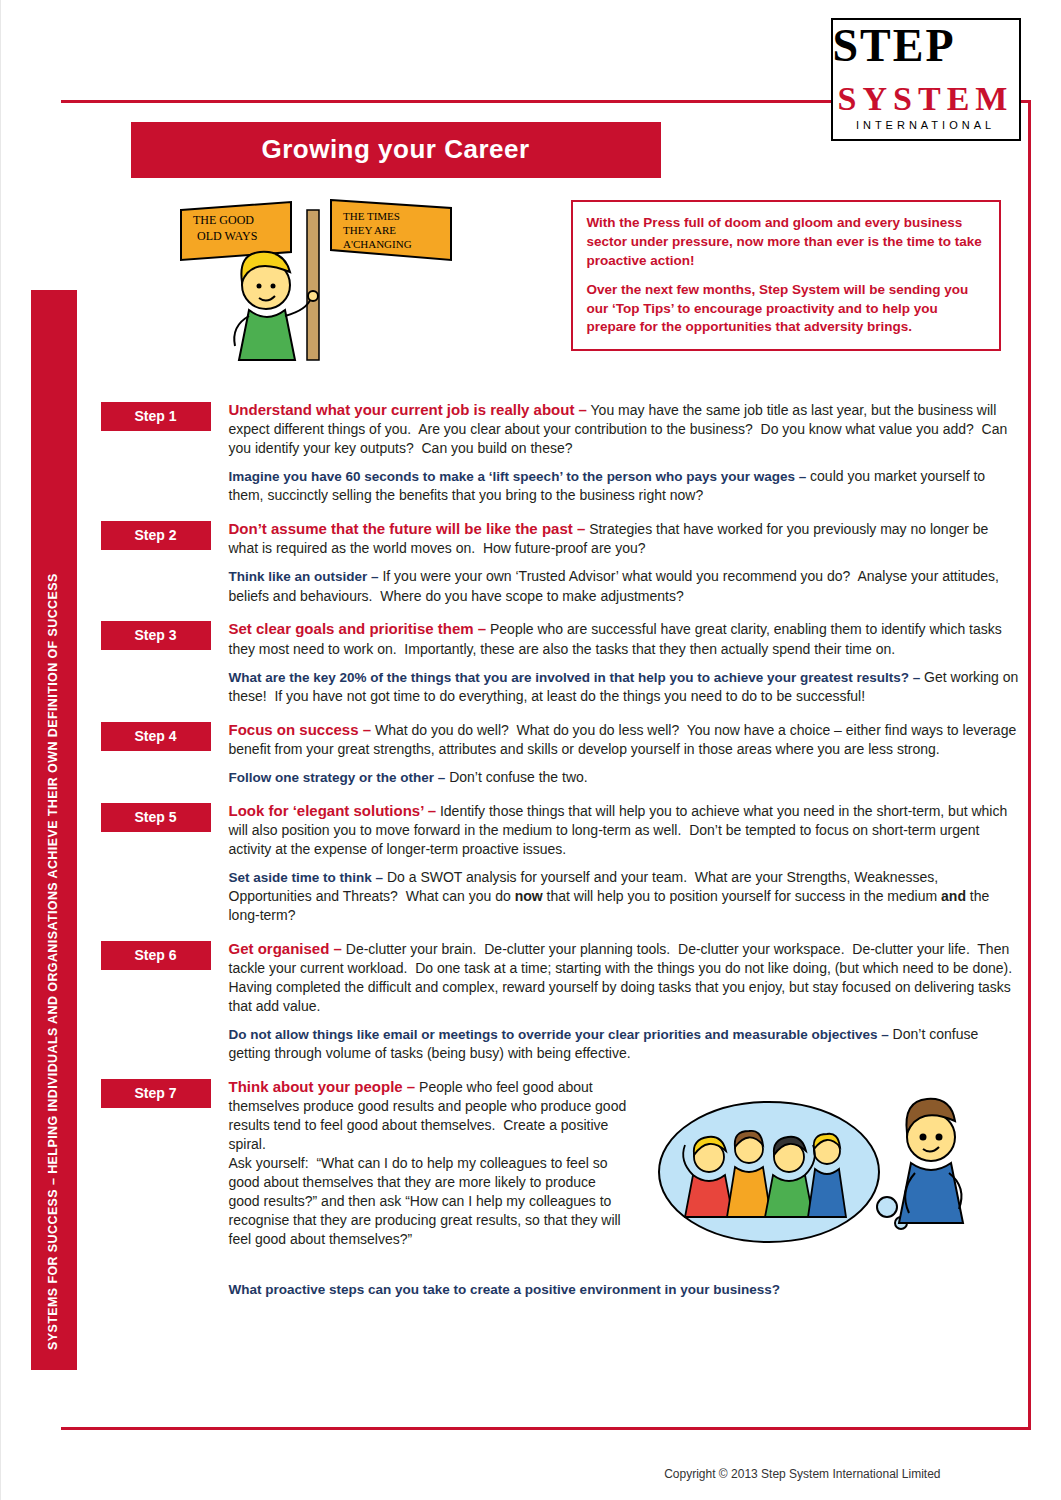STEP
SYSTEM
INTERNATIONAL
Growing your Career
SYSTEMS FOR SUCCESS – HELPING INDIVIDUALS AND ORGANISATIONS ACHIEVE THEIR OWN DEFINITION OF SUCCESS
THE GOOD OLD WAYS THE TIMES THEY ARE A'CHANGING
With the Press full of doom and gloom and every business sector under pressure, now more than ever is the time to take proactive action!
Over the next few months, Step System will be sending you our ‘Top Tips’ to encourage proactivity and to help you prepare for the opportunities that adversity brings.
Step 1
Understand what your current job is really about – You may have the same job title as last year, but the business will expect different things of you. Are you clear about your contribution to the business? Do you know what value you add? Can you identify your key outputs? Can you build on these?
Imagine you have 60 seconds to make a ‘lift speech’ to the person who pays your wages – could you market yourself to them, succinctly selling the benefits that you bring to the business right now?
Step 2
Don’t assume that the future will be like the past – Strategies that have worked for you previously may no longer be what is required as the world moves on. How future-proof are you?
Think like an outsider – If you were your own ‘Trusted Advisor’ what would you recommend you do? Analyse your attitudes, beliefs and behaviours. Where do you have scope to make adjustments?
Step 3
Set clear goals and prioritise them – People who are successful have great clarity, enabling them to identify which tasks they most need to work on. Importantly, these are also the tasks that they then actually spend their time on.
What are the key 20% of the things that you are involved in that help you to achieve your greatest results? – Get working on these! If you have not got time to do everything, at least do the things you need to do to be successful!
Step 4
Focus on success – What do you do well? What do you do less well? You now have a choice – either find ways to leverage benefit from your great strengths, attributes and skills or develop yourself in those areas where you are less strong.
Follow one strategy or the other – Don’t confuse the two.
Step 5
Look for ‘elegant solutions’ – Identify those things that will help you to achieve what you need in the short-term, but which will also position you to move forward in the medium to long-term as well. Don’t be tempted to focus on short-term urgent activity at the expense of longer-term proactive issues.
Set aside time to think – Do a SWOT analysis for yourself and your team. What are your Strengths, Weaknesses, Opportunities and Threats? What can you do now that will help you to position yourself for success in the medium and the long-term?
Step 6
Get organised – De-clutter your brain. De-clutter your planning tools. De-clutter your workspace. De-clutter your life. Then tackle your current workload. Do one task at a time; starting with the things you do not like doing, (but which need to be done). Having completed the difficult and complex, reward yourself by doing tasks that you enjoy, but stay focused on delivering tasks that add value.
Do not allow things like email or meetings to override your clear priorities and measurable objectives – Don’t confuse getting through volume of tasks (being busy) with being effective.
Step 7
Think about your people – People who feel good about themselves produce good results and people who produce good results tend to feel good about themselves. Create a positive spiral.
Ask yourself: “What can I do to help my colleagues to feel so good about themselves that they are more likely to produce good results?” and then ask “How can I help my colleagues to recognise that they are producing great results, so that they will feel good about themselves?”
What proactive steps can you take to create a positive environment in your business?
Copyright © 2013 Step System International Limited